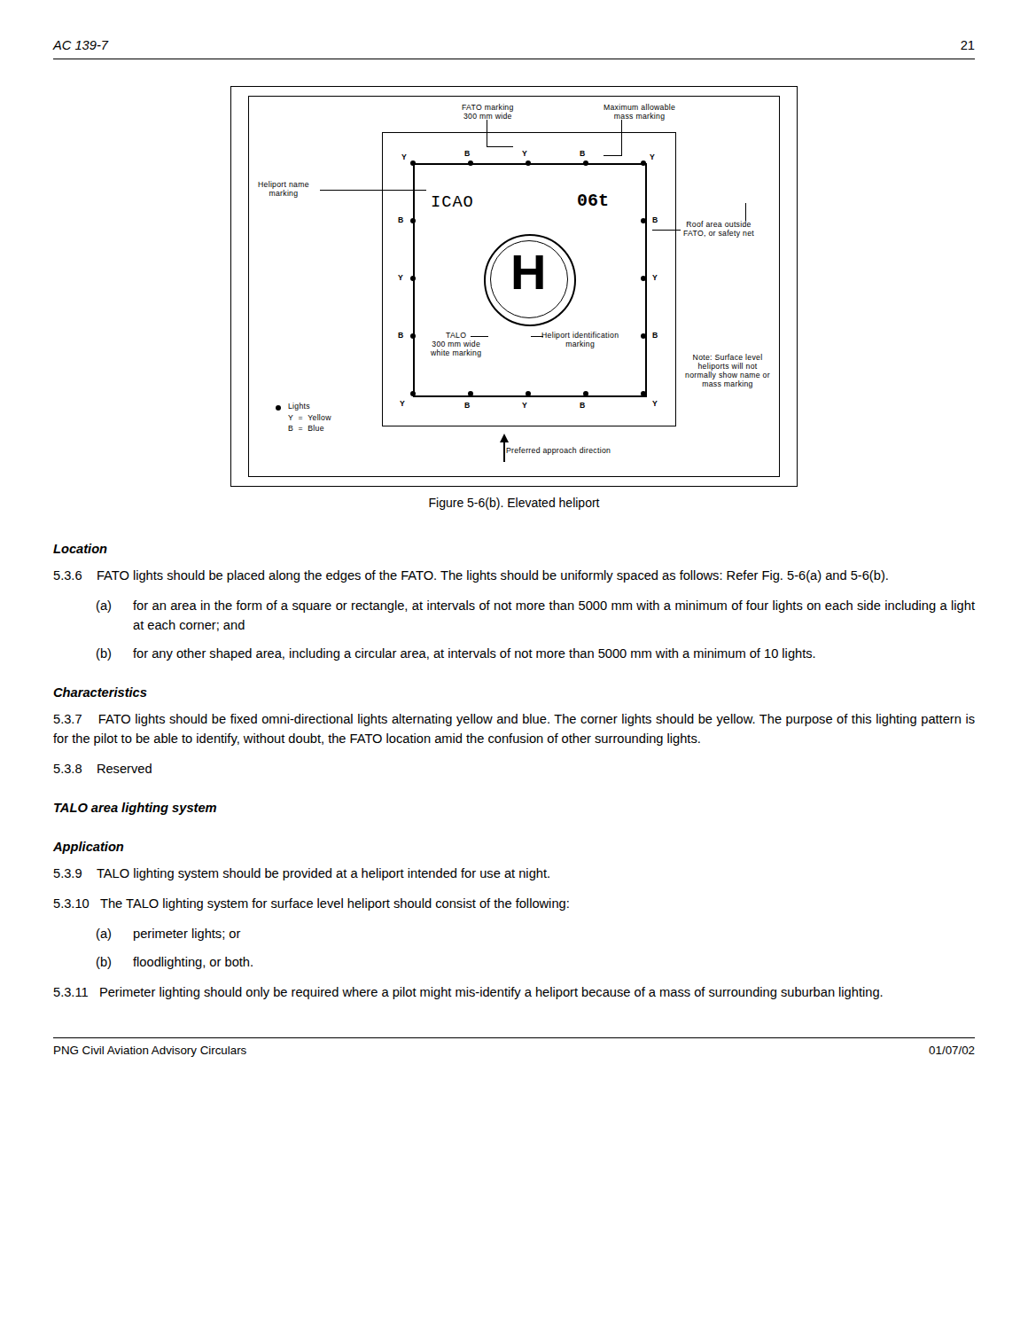AC 139-7 21
FATO marking
300 mm wide
Maximum allowable
mass marking
Heliport name
marking
Roof area outside
FATO, or safety net
H
ICAO
06t
TALO
300 mm wide
white marking
Heliport identification
marking
Note: Surface level heliports will not normally show name or mass marking
Lights
Y = Yellow
B = Blue
Preferred approach direction
Y
B
Y
B
Y
B
Y
B
Y
B
Y
B
Y
B
Y
B
Figure 5-6(b). Elevated heliport
Location
5.3.6 FATO lights should be placed along the edges of the FATO. The lights should be uniformly spaced as follows: Refer Fig. 5-6(a) and 5-6(b).
(a) for an area in the form of a square or rectangle, at intervals of not more than 5000 mm with a minimum of four lights on each side including a light at each corner; and
(b) for any other shaped area, including a circular area, at intervals of not more than 5000 mm with a minimum of 10 lights.
Characteristics
5.3.7 FATO lights should be fixed omni-directional lights alternating yellow and blue. The corner lights should be yellow. The purpose of this lighting pattern is for the pilot to be able to identify, without doubt, the FATO location amid the confusion of other surrounding lights.
5.3.8 Reserved
TALO area lighting system
Application
5.3.9 TALO lighting system should be provided at a heliport intended for use at night.
5.3.10 The TALO lighting system for surface level heliport should consist of the following:
(a) perimeter lights; or
(b) floodlighting, or both.
5.3.11 Perimeter lighting should only be required where a pilot might mis-identify a heliport because of a mass of surrounding suburban lighting.
PNG Civil Aviation Advisory Circulars 01/07/02